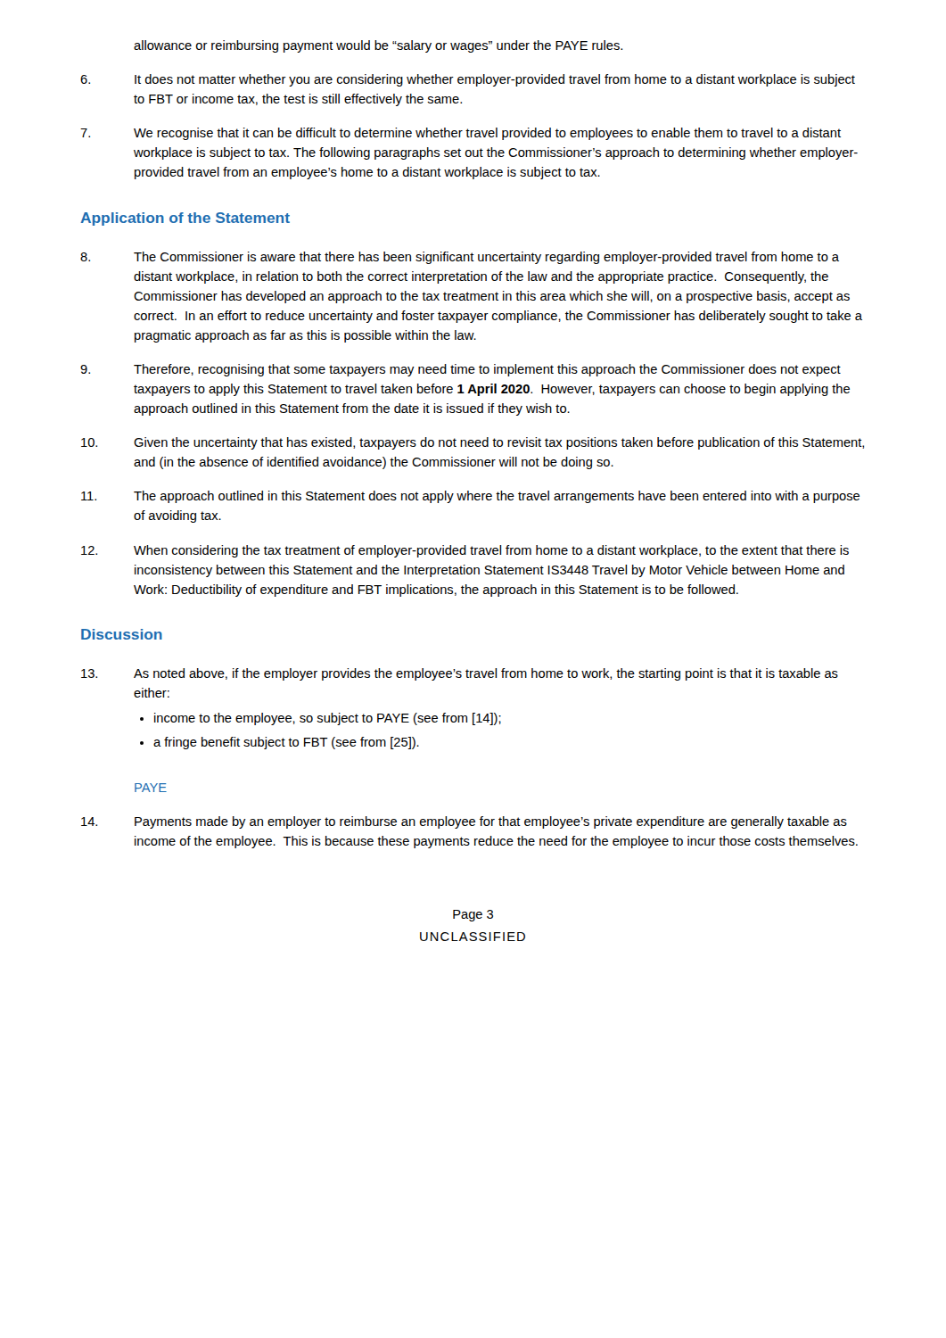allowance or reimbursing payment would be “salary or wages” under the PAYE rules.
6.
It does not matter whether you are considering whether employer-provided travel from home to a distant workplace is subject to FBT or income tax, the test is still effectively the same.
7.
We recognise that it can be difficult to determine whether travel provided to employees to enable them to travel to a distant workplace is subject to tax. The following paragraphs set out the Commissioner’s approach to determining whether employer-provided travel from an employee’s home to a distant workplace is subject to tax.
Application of the Statement
8.
The Commissioner is aware that there has been significant uncertainty regarding employer-provided travel from home to a distant workplace, in relation to both the correct interpretation of the law and the appropriate practice. Consequently, the Commissioner has developed an approach to the tax treatment in this area which she will, on a prospective basis, accept as correct. In an effort to reduce uncertainty and foster taxpayer compliance, the Commissioner has deliberately sought to take a pragmatic approach as far as this is possible within the law.
9.
Therefore, recognising that some taxpayers may need time to implement this approach the Commissioner does not expect taxpayers to apply this Statement to travel taken before 1 April 2020. However, taxpayers can choose to begin applying the approach outlined in this Statement from the date it is issued if they wish to.
10.
Given the uncertainty that has existed, taxpayers do not need to revisit tax positions taken before publication of this Statement, and (in the absence of identified avoidance) the Commissioner will not be doing so.
11.
The approach outlined in this Statement does not apply where the travel arrangements have been entered into with a purpose of avoiding tax.
12.
When considering the tax treatment of employer-provided travel from home to a distant workplace, to the extent that there is inconsistency between this Statement and the Interpretation Statement IS3448 Travel by Motor Vehicle between Home and Work: Deductibility of expenditure and FBT implications, the approach in this Statement is to be followed.
Discussion
13.
As noted above, if the employer provides the employee’s travel from home to work, the starting point is that it is taxable as either:
income to the employee, so subject to PAYE (see from [14]);
a fringe benefit subject to FBT (see from [25]).
PAYE
14.
Payments made by an employer to reimburse an employee for that employee’s private expenditure are generally taxable as income of the employee. This is because these payments reduce the need for the employee to incur those costs themselves.
Page 3
UNCLASSIFIED